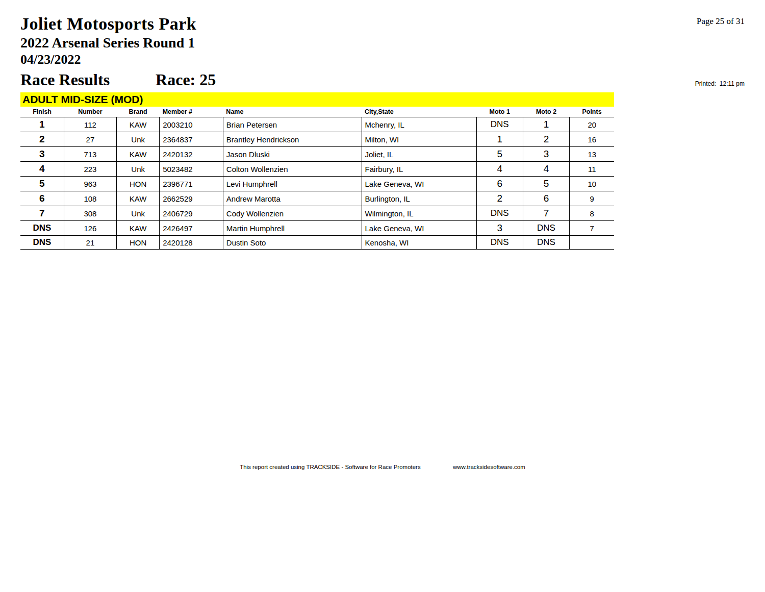Page 25 of 31
Joliet Motosports Park
2022 Arsenal Series Round 1
04/23/2022
Race Results Race: 25 Printed: 12:11 pm
ADULT MID-SIZE (MOD)
| Finish | Number | Brand | Member # | Name | City,State | Moto 1 | Moto 2 | Points |
| --- | --- | --- | --- | --- | --- | --- | --- | --- |
| 1 | 112 | KAW | 2003210 | Brian Petersen | Mchenry, IL | DNS | 1 | 20 |
| 2 | 27 | Unk | 2364837 | Brantley Hendrickson | Milton, WI | 1 | 2 | 16 |
| 3 | 713 | KAW | 2420132 | Jason Dluski | Joliet, IL | 5 | 3 | 13 |
| 4 | 223 | Unk | 5023482 | Colton Wollenzien | Fairbury, IL | 4 | 4 | 11 |
| 5 | 963 | HON | 2396771 | Levi Humphrell | Lake Geneva, WI | 6 | 5 | 10 |
| 6 | 108 | KAW | 2662529 | Andrew Marotta | Burlington, IL | 2 | 6 | 9 |
| 7 | 308 | Unk | 2406729 | Cody Wollenzien | Wilmington, IL | DNS | 7 | 8 |
| DNS | 126 | KAW | 2426497 | Martin Humphrell | Lake Geneva, WI | 3 | DNS | 7 |
| DNS | 21 | HON | 2420128 | Dustin Soto | Kenosha, WI | DNS | DNS | |
This report created using TRACKSIDE - Software for Race Promoters www.tracksidesoftware.com